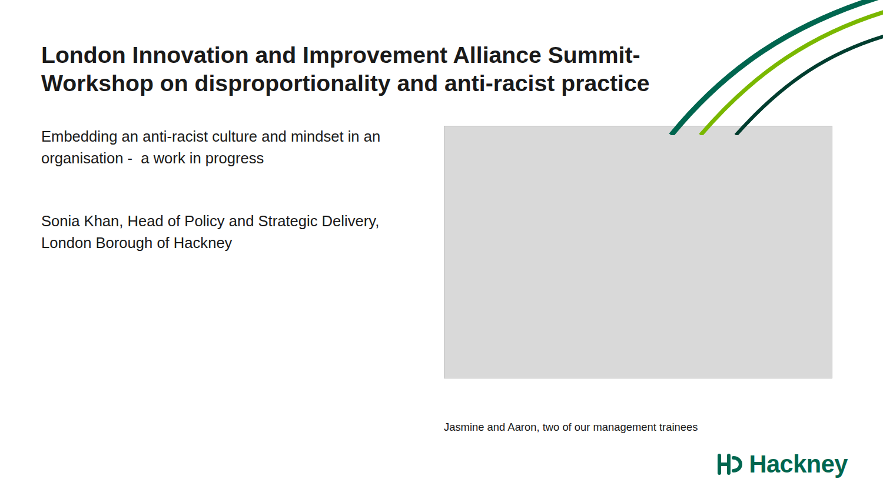London Innovation and Improvement Alliance Summit- Workshop on disproportionality and anti-racist practice
Embedding an anti-racist culture and mindset in an organisation - a work in progress
Sonia Khan, Head of Policy and Strategic Delivery, London Borough of Hackney
Jasmine and Aaron, two of our management trainees
Hackney